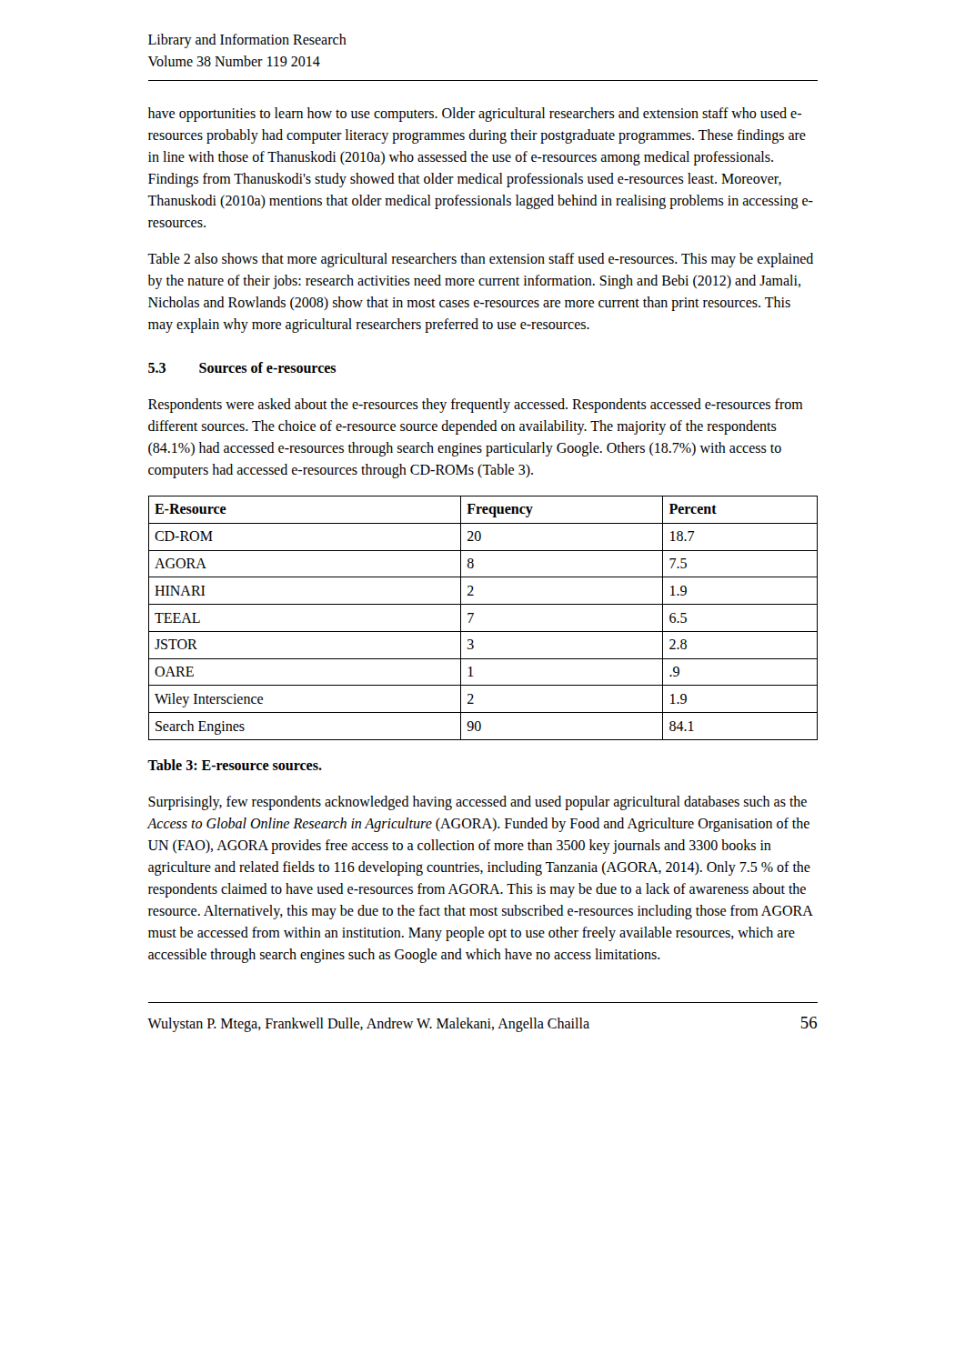Library and Information Research
Volume 38 Number 119 2014
have opportunities to learn how to use computers. Older agricultural researchers and extension staff who used e-resources probably had computer literacy programmes during their postgraduate programmes. These findings are in line with those of Thanuskodi (2010a) who assessed the use of e-resources among medical professionals. Findings from Thanuskodi's study showed that older medical professionals used e-resources least. Moreover, Thanuskodi (2010a) mentions that older medical professionals lagged behind in realising problems in accessing e-resources.
Table 2 also shows that more agricultural researchers than extension staff used e-resources. This may be explained by the nature of their jobs: research activities need more current information. Singh and Bebi (2012) and Jamali, Nicholas and Rowlands (2008) show that in most cases e-resources are more current than print resources. This may explain why more agricultural researchers preferred to use e-resources.
5.3 Sources of e-resources
Respondents were asked about the e-resources they frequently accessed. Respondents accessed e-resources from different sources. The choice of e-resource source depended on availability. The majority of the respondents (84.1%) had accessed e-resources through search engines particularly Google. Others (18.7%) with access to computers had accessed e-resources through CD-ROMs (Table 3).
| E-Resource | Frequency | Percent |
| --- | --- | --- |
| CD-ROM | 20 | 18.7 |
| AGORA | 8 | 7.5 |
| HINARI | 2 | 1.9 |
| TEEAL | 7 | 6.5 |
| JSTOR | 3 | 2.8 |
| OARE | 1 | .9 |
| Wiley Interscience | 2 | 1.9 |
| Search Engines | 90 | 84.1 |
Table 3: E-resource sources.
Surprisingly, few respondents acknowledged having accessed and used popular agricultural databases such as the Access to Global Online Research in Agriculture (AGORA). Funded by Food and Agriculture Organisation of the UN (FAO), AGORA provides free access to a collection of more than 3500 key journals and 3300 books in agriculture and related fields to 116 developing countries, including Tanzania (AGORA, 2014). Only 7.5 % of the respondents claimed to have used e-resources from AGORA. This is may be due to a lack of awareness about the resource. Alternatively, this may be due to the fact that most subscribed e-resources including those from AGORA must be accessed from within an institution. Many people opt to use other freely available resources, which are accessible through search engines such as Google and which have no access limitations.
Wulystan P. Mtega, Frankwell Dulle, Andrew W. Malekani, Angella Chailla
56